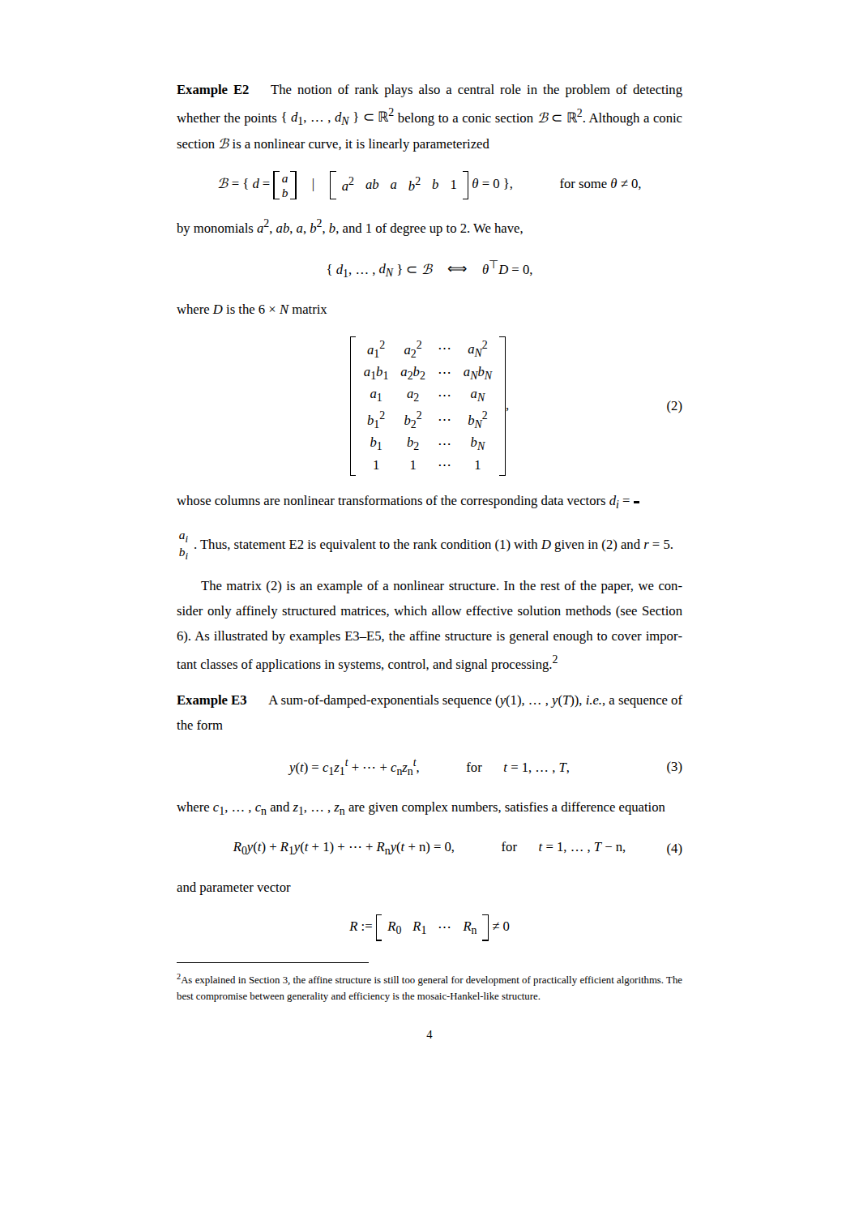Example E2 The notion of rank plays also a central role in the problem of detecting whether the points { d1, … , dN } ⊂ ℝ2 belong to a conic section ℬ ⊂ ℝ2. Although a conic section ℬ is a nonlinear curve, it is linearly parameterized
ℬ = { d =
| a |
| b |
|
| a 2 | ab | a | b 2 | b | 1 |
θ = 0 }, for some θ ≠ 0,
by monomials a2, ab, a, b2, b, and 1 of degree up to 2. We have,
{ d1, … , dN } ⊂ ℬ ⟺ θ⊤D = 0,
where D is the 6 × N matrix
| a 1 2 | a 2 2 | ⋯ | a N 2 |
| a 1 b 1 | a 2 b 2 | ⋯ | a N b N |
| a 1 | a 2 | ⋯ | a N |
| b 1 2 | b 2 2 | ⋯ | b N 2 |
| b 1 | b 2 | ⋯ | b N |
| 1 | 1 | ⋯ | 1 |
, (2)
whose columns are nonlinear transformations of the corresponding data vectors di =
| a i |
| b i |
. Thus, statement E2 is equivalent to the rank condition (1) with D given in (2) and r = 5.
The matrix (2) is an example of a nonlinear structure. In the rest of the paper, we consider only affinely structured matrices, which allow effective solution methods (see Section 6). As illustrated by examples E3–E5, the affine structure is general enough to cover important classes of applications in systems, control, and signal processing.2
Example E3 A sum-of-damped-exponentials sequence (y(1), … , y(T)), i.e., a sequence of the form
y(t) = c1z1t + ⋯ + cnznt, for t = 1, … , T, (3)
where c1, … , cn and z1, … , zn are given complex numbers, satisfies a difference equation
R0y(t) + R1y(t + 1) + ⋯ + Rny(t + n) = 0, for t = 1, … , T − n, (4)
and parameter vector
R :=
| R 0 | R 1 | ⋯ | R n |
≠ 0
2As explained in Section 3, the affine structure is still too general for development of practically efficient algorithms. The best compromise between generality and efficiency is the mosaic-Hankel-like structure.
4